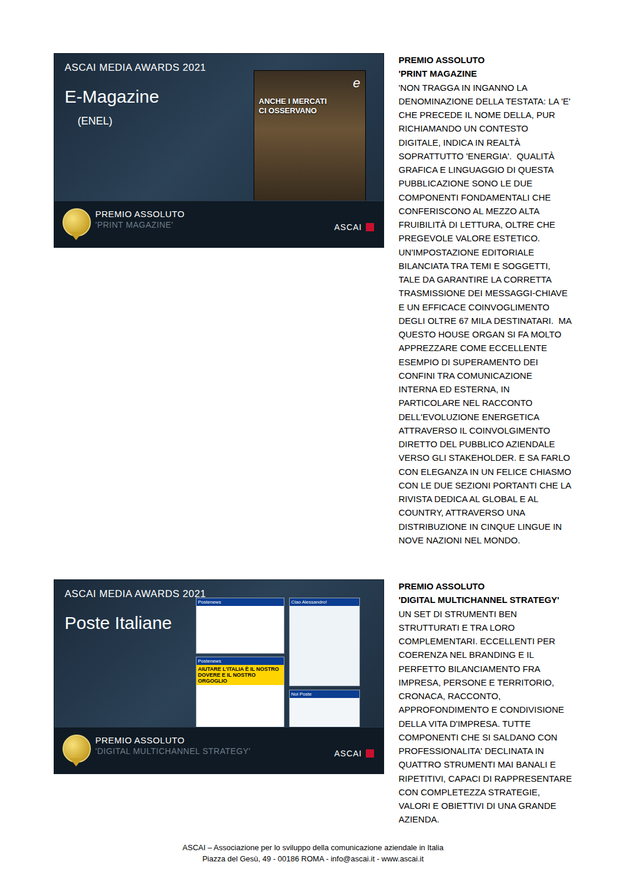ASCAI MEDIA AWARDS 2021
E-Magazine
(ENEL)
e
ANCHE I MERCATI
CI OSSERVANO
SOSTENIBILITÀ | VALORE
PREMIO ASSOLUTO 'PRINT MAGAZINE'
ASCAI
PREMIO ASSOLUTO
'PRINT MAGAZINE
'NON TRAGGA IN INGANNO LA DENOMINAZIONE DELLA TESTATA: LA 'E' CHE PRECEDE IL NOME DELLA, PUR RICHIAMANDO UN CONTESTO DIGITALE, INDICA IN REALTÀ SOPRATTUTTO 'ENERGIA'. QUALITÀ GRAFICA E LINGUAGGIO DI QUESTA PUBBLICAZIONE SONO LE DUE COMPONENTI FONDAMENTALI CHE CONFERISCONO AL MEZZO ALTA FRUIBILITÀ DI LETTURA, OLTRE CHE PREGEVOLE VALORE ESTETICO. UN'IMPOSTAZIONE EDITORIALE BILANCIATA TRA TEMI E SOGGETTI, TALE DA GARANTIRE LA CORRETTA TRASMISSIONE DEI MESSAGGI-CHIAVE E UN EFFICACE COINVOGLIMENTO DEGLI OLTRE 67 MILA DESTINATARI. MA QUESTO HOUSE ORGAN SI FA MOLTO APPREZZARE COME ECCELLENTE ESEMPIO DI SUPERAMENTO DEI CONFINI TRA COMUNICAZIONE INTERNA ED ESTERNA, IN PARTICOLARE NEL RACCONTO DELL'EVOLUZIONE ENERGETICA ATTRAVERSO IL COINVOLGIMENTO DIRETTO DEL PUBBLICO AZIENDALE VERSO GLI STAKEHOLDER. E SA FARLO CON ELEGANZA IN UN FELICE CHIASMO CON LE DUE SEZIONI PORTANTI CHE LA RIVISTA DEDICA AL GLOBAL E AL COUNTRY, ATTRAVERSO UNA DISTRIBUZIONE IN CINQUE LINGUE IN NOVE NAZIONI NEL MONDO.
ASCAI MEDIA AWARDS 2021
Poste Italiane
Postenews
Ciao Alessandro!
Postenews
AIUTARE L'ITALIA È IL NOSTRO DOVERE E IL NOSTRO ORGOGLIO
Noi Poste
PREMIO ASSOLUTO 'DIGITAL MULTICHANNEL STRATEGY'
ASCAI
PREMIO ASSOLUTO
'DIGITAL MULTICHANNEL STRATEGY'
UN SET DI STRUMENTI BEN STRUTTURATI E TRA LORO COMPLEMENTARI. ECCELLENTI PER COERENZA NEL BRANDING E IL PERFETTO BILANCIAMENTO FRA IMPRESA, PERSONE E TERRITORIO, CRONACA, RACCONTO, APPROFONDIMENTO E CONDIVISIONE DELLA VITA D'IMPRESA. TUTTE COMPONENTI CHE SI SALDANO CON PROFESSIONALITA' DECLINATA IN QUATTRO STRUMENTI MAI BANALI E RIPETITIVI, CAPACI DI RAPPRESENTARE CON COMPLETEZZA STRATEGIE, VALORI E OBIETTIVI DI UNA GRANDE AZIENDA.
ASCAI – Associazione per lo sviluppo della comunicazione aziendale in Italia
Piazza del Gesù, 49 - 00186 ROMA - info@ascai.it - www.ascai.it